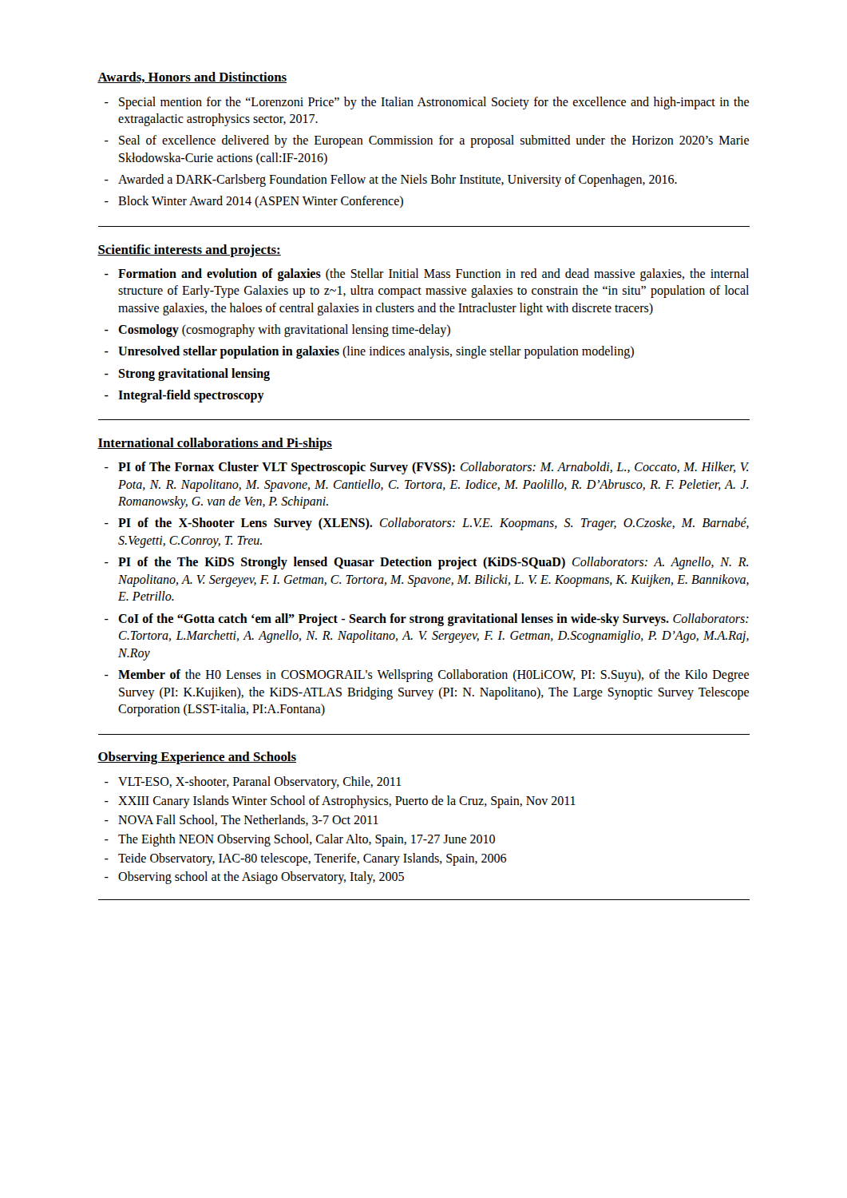Awards, Honors and Distinctions
Special mention for the “Lorenzoni Price” by the Italian Astronomical Society for the excellence and high-impact in the extragalactic astrophysics sector, 2017.
Seal of excellence delivered by the European Commission for a proposal submitted under the Horizon 2020’s Marie Skłodowska-Curie actions (call:IF-2016)
Awarded a DARK-Carlsberg Foundation Fellow at the Niels Bohr Institute, University of Copenhagen, 2016.
Block Winter Award 2014 (ASPEN Winter Conference)
Scientific interests and projects:
Formation and evolution of galaxies (the Stellar Initial Mass Function in red and dead massive galaxies, the internal structure of Early-Type Galaxies up to z~1, ultra compact massive galaxies to constrain the “in situ” population of local massive galaxies, the haloes of central galaxies in clusters and the Intracluster light with discrete tracers)
Cosmology (cosmography with gravitational lensing time-delay)
Unresolved stellar population in galaxies (line indices analysis, single stellar population modeling)
Strong gravitational lensing
Integral-field spectroscopy
International collaborations and Pi-ships
PI of The Fornax Cluster VLT Spectroscopic Survey (FVSS): Collaborators: M. Arnaboldi, L., Coccato, M. Hilker, V. Pota, N. R. Napolitano, M. Spavone, M. Cantiello, C. Tortora, E. Iodice, M. Paolillo, R. D’Abrusco, R. F. Peletier, A. J. Romanowsky, G. van de Ven, P. Schipani.
PI of the X-Shooter Lens Survey (XLENS). Collaborators: L.V.E. Koopmans, S. Trager, O.Czoske, M. Barnabé, S.Vegetti, C.Conroy, T. Treu.
PI of the The KiDS Strongly lensed Quasar Detection project (KiDS-SQuaD) Collaborators: A. Agnello, N. R. Napolitano, A. V. Sergeyev, F. I. Getman, C. Tortora, M. Spavone, M. Bilicki, L. V. E. Koopmans, K. Kuijken, E. Bannikova, E. Petrillo.
CoI of the “Gotta catch ‘em all” Project - Search for strong gravitational lenses in wide-sky Surveys. Collaborators: C.Tortora, L.Marchetti, A. Agnello, N. R. Napolitano, A. V. Sergeyev, F. I. Getman, D.Scognamiglio, P. D’Ago, M.A.Raj, N.Roy
Member of the H0 Lenses in COSMOGRAIL's Wellspring Collaboration (H0LiCOW, PI: S.Suyu), of the Kilo Degree Survey (PI: K.Kujiken), the KiDS-ATLAS Bridging Survey (PI: N. Napolitano), The Large Synoptic Survey Telescope Corporation (LSST-italia, PI:A.Fontana)
Observing Experience and Schools
VLT-ESO, X-shooter, Paranal Observatory, Chile, 2011
XXIII Canary Islands Winter School of Astrophysics, Puerto de la Cruz, Spain, Nov 2011
NOVA Fall School, The Netherlands, 3-7 Oct 2011
The Eighth NEON Observing School, Calar Alto, Spain, 17-27 June 2010
Teide Observatory, IAC-80 telescope, Tenerife, Canary Islands, Spain, 2006
Observing school at the Asiago Observatory, Italy, 2005